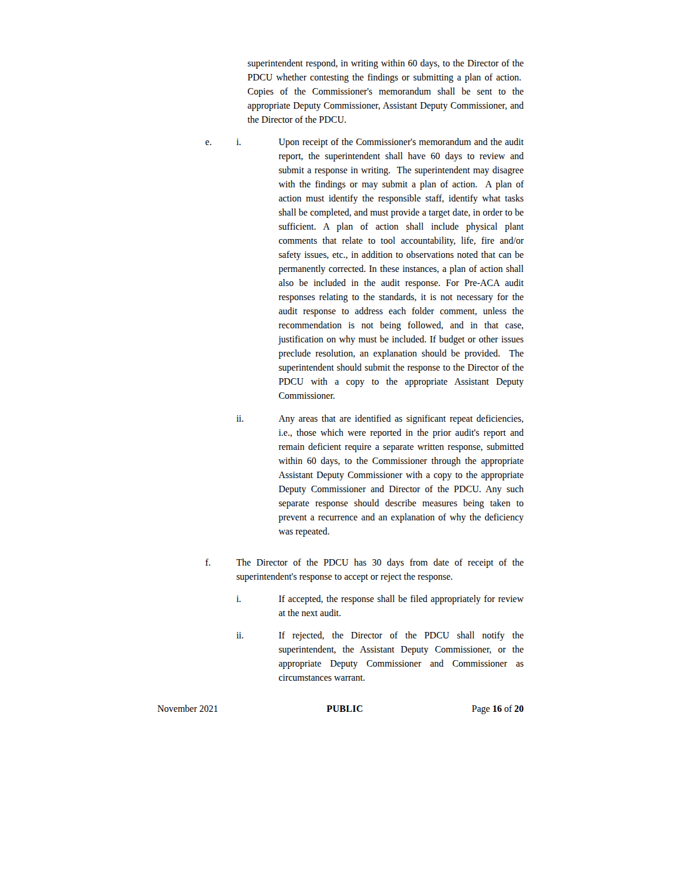superintendent respond, in writing within 60 days, to the Director of the PDCU whether contesting the findings or submitting a plan of action. Copies of the Commissioner's memorandum shall be sent to the appropriate Deputy Commissioner, Assistant Deputy Commissioner, and the Director of the PDCU.
e.
i.
Upon receipt of the Commissioner's memorandum and the audit report, the superintendent shall have 60 days to review and submit a response in writing. The superintendent may disagree with the findings or may submit a plan of action. A plan of action must identify the responsible staff, identify what tasks shall be completed, and must provide a target date, in order to be sufficient. A plan of action shall include physical plant comments that relate to tool accountability, life, fire and/or safety issues, etc., in addition to observations noted that can be permanently corrected. In these instances, a plan of action shall also be included in the audit response. For Pre-ACA audit responses relating to the standards, it is not necessary for the audit response to address each folder comment, unless the recommendation is not being followed, and in that case, justification on why must be included. If budget or other issues preclude resolution, an explanation should be provided. The superintendent should submit the response to the Director of the PDCU with a copy to the appropriate Assistant Deputy Commissioner.
ii.
Any areas that are identified as significant repeat deficiencies, i.e., those which were reported in the prior audit's report and remain deficient require a separate written response, submitted within 60 days, to the Commissioner through the appropriate Assistant Deputy Commissioner with a copy to the appropriate Deputy Commissioner and Director of the PDCU. Any such separate response should describe measures being taken to prevent a recurrence and an explanation of why the deficiency was repeated.
f.
The Director of the PDCU has 30 days from date of receipt of the superintendent's response to accept or reject the response.
i.
If accepted, the response shall be filed appropriately for review at the next audit.
ii.
If rejected, the Director of the PDCU shall notify the superintendent, the Assistant Deputy Commissioner, or the appropriate Deputy Commissioner and Commissioner as circumstances warrant.
November 2021
PUBLIC
Page 16 of 20